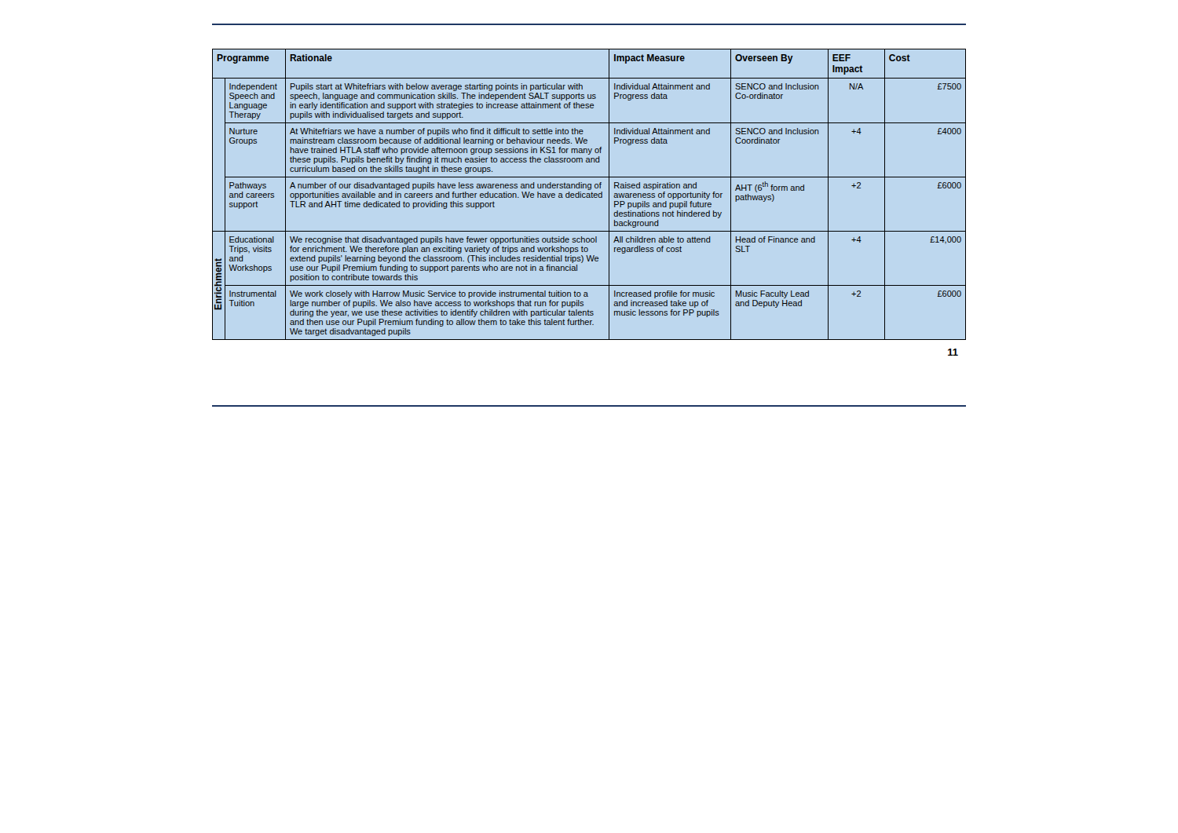| Programme | Rationale | Impact Measure | Overseen By | EEF Impact | Cost |
| --- | --- | --- | --- | --- | --- |
| | Independent Speech and Language Therapy | Pupils start at Whitefriars with below average starting points in particular with speech, language and communication skills. The independent SALT supports us in early identification and support with strategies to increase attainment of these pupils with individualised targets and support. | Individual Attainment and Progress data | SENCO and Inclusion Co-ordinator | N/A | £7500 |
| Nurture Groups | At Whitefriars we have a number of pupils who find it difficult to settle into the mainstream classroom because of additional learning or behaviour needs. We have trained HTLA staff who provide afternoon group sessions in KS1 for many of these pupils. Pupils benefit by finding it much easier to access the classroom and curriculum based on the skills taught in these groups. | Individual Attainment and Progress data | SENCO and Inclusion Coordinator | +4 | £4000 |
| Pathways and careers support | A number of our disadvantaged pupils have less awareness and understanding of opportunities available and in careers and further education. We have a dedicated TLR and AHT time dedicated to providing this support | Raised aspiration and awareness of opportunity for PP pupils and pupil future destinations not hindered by background | AHT (6 th form and pathways) | +2 | £6000 |
| Enrichment | Educational Trips, visits and Workshops | We recognise that disadvantaged pupils have fewer opportunities outside school for enrichment. We therefore plan an exciting variety of trips and workshops to extend pupils' learning beyond the classroom. (This includes residential trips) We use our Pupil Premium funding to support parents who are not in a financial position to contribute towards this | All children able to attend regardless of cost | Head of Finance and SLT | +4 | £14,000 |
| Instrumental Tuition | We work closely with Harrow Music Service to provide instrumental tuition to a large number of pupils. We also have access to workshops that run for pupils during the year, we use these activities to identify children with particular talents and then use our Pupil Premium funding to allow them to take this talent further. We target disadvantaged pupils | Increased profile for music and increased take up of music lessons for PP pupils | Music Faculty Lead and Deputy Head | +2 | £6000 |
11